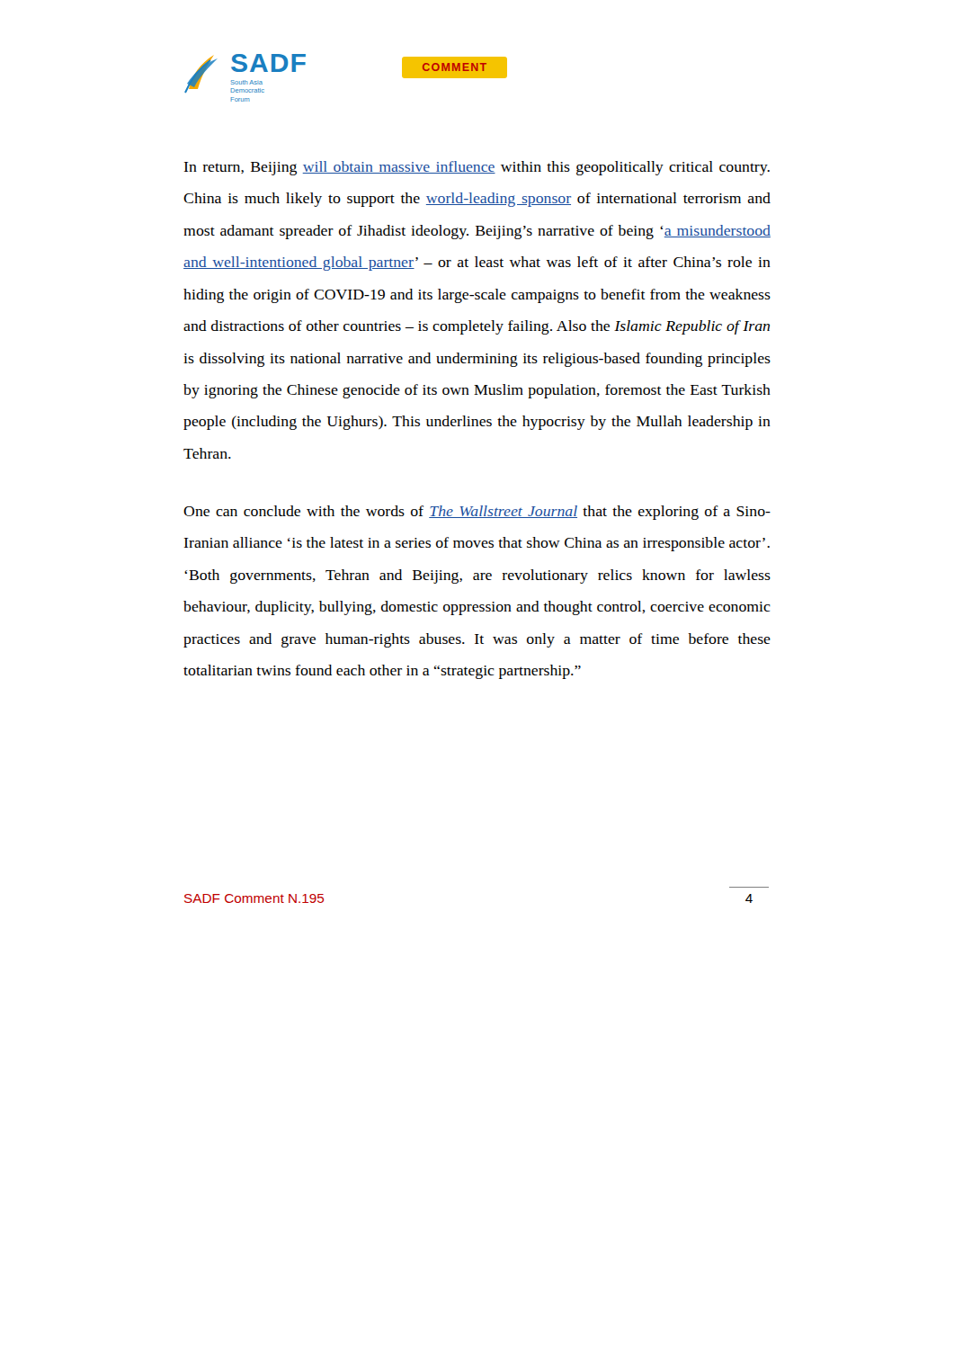SADF
South Asia
Democratic
Forum
COMMENT
In return, Beijing will obtain massive influence within this geopolitically critical country. China is much likely to support the world-leading sponsor of international terrorism and most adamant spreader of Jihadist ideology. Beijing’s narrative of being ‘a misunderstood and well-intentioned global partner’ – or at least what was left of it after China’s role in hiding the origin of COVID-19 and its large-scale campaigns to benefit from the weakness and distractions of other countries – is completely failing. Also the Islamic Republic of Iran is dissolving its national narrative and undermining its religious-based founding principles by ignoring the Chinese genocide of its own Muslim population, foremost the East Turkish people (including the Uighurs). This underlines the hypocrisy by the Mullah leadership in Tehran.
One can conclude with the words of The Wallstreet Journal that the exploring of a Sino-Iranian alliance ‘is the latest in a series of moves that show China as an irresponsible actor’. ‘Both governments, Tehran and Beijing, are revolutionary relics known for lawless behaviour, duplicity, bullying, domestic oppression and thought control, coercive economic practices and grave human-rights abuses. It was only a matter of time before these totalitarian twins found each other in a “strategic partnership.”
SADF Comment N.195
4